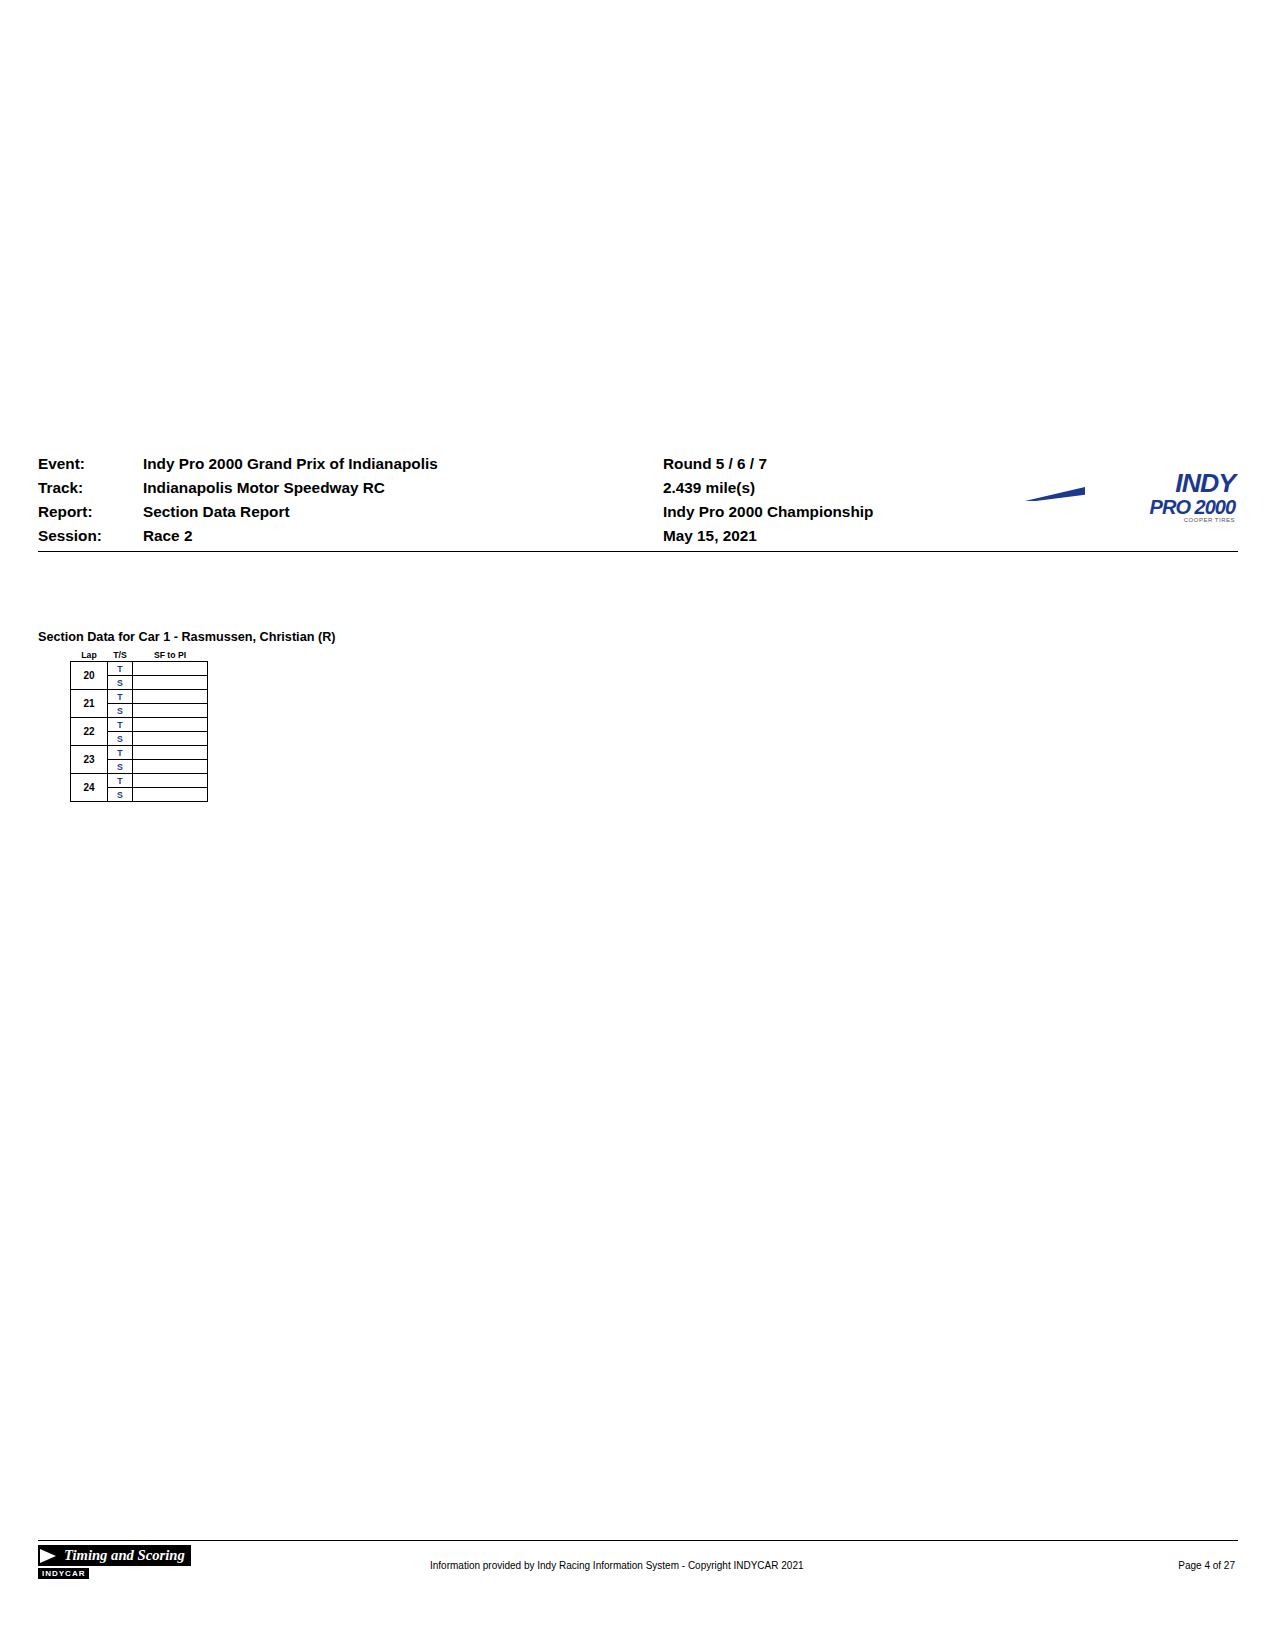| Event: | Indy Pro 2000 Grand Prix of Indianapolis | Round 5 / 6 / 7 |
| Track: | Indianapolis Motor Speedway RC | 2.439 mile(s) |
| Report: | Section Data Report | Indy Pro 2000 Championship |
| Session: | Race 2 | May 15, 2021 |
INDY
PRO 2000
COOPER TIRES
Section Data for Car 1 - Rasmussen, Christian (R)
| Lap | T/S | SF to PI |
| --- | --- | --- |
| 20 | T | |
| S | |
| 21 | T | |
| S | |
| 22 | T | |
| S | |
| 23 | T | |
| S | |
| 24 | T | |
| S | |
Timing and Scoring
INDYCAR
Information provided by Indy Racing Information System - Copyright INDYCAR 2021
Page 4 of 27